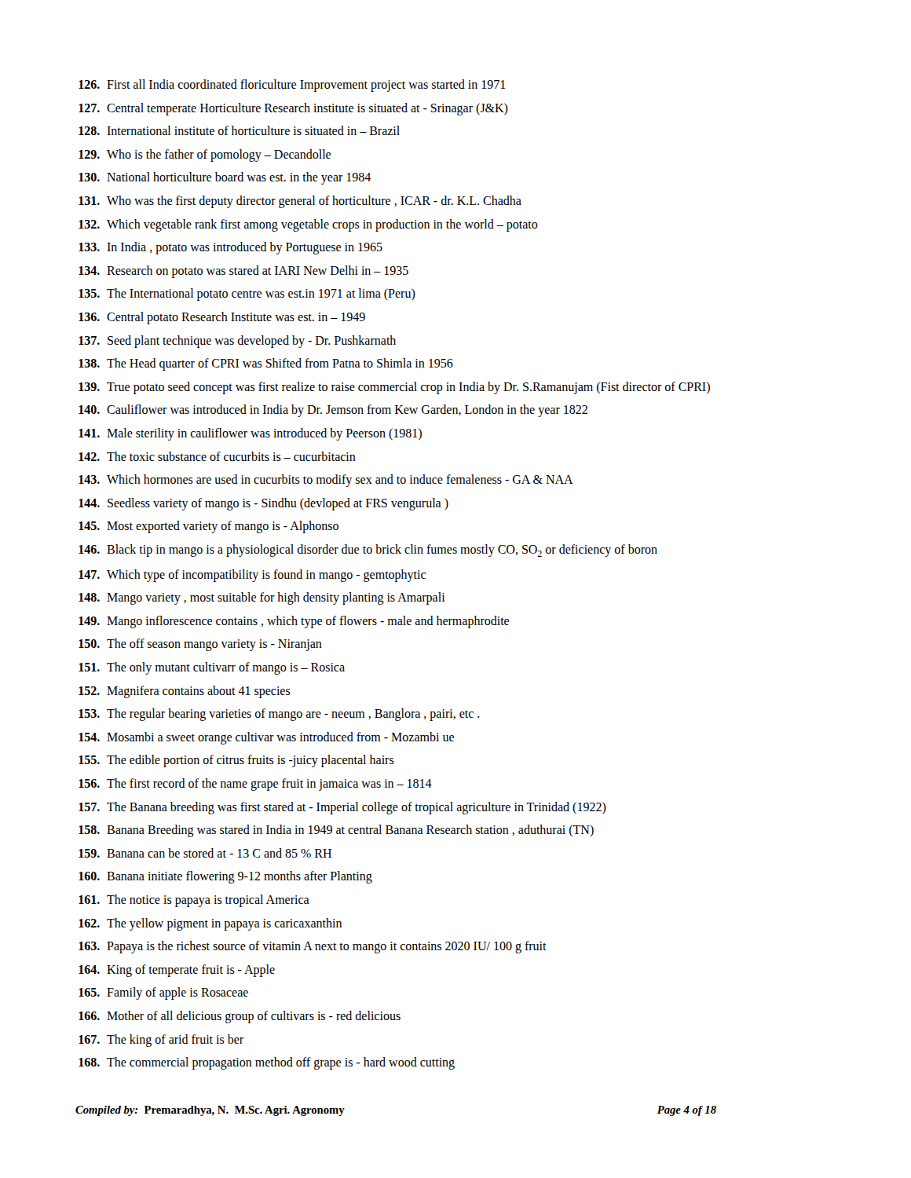First all India coordinated floriculture Improvement project was started in 1971
Central temperate Horticulture Research institute is situated at - Srinagar (J&K)
International institute of horticulture is situated in – Brazil
Who is the father of pomology – Decandolle
National horticulture board was est. in the year 1984
Who was the first deputy director general of horticulture , ICAR - dr. K.L. Chadha
Which vegetable rank first among vegetable crops in production in the world – potato
In India , potato was introduced by Portuguese in 1965
Research on potato was stared at IARI New Delhi in – 1935
The International potato centre was est.in 1971 at lima (Peru)
Central potato Research Institute was est. in – 1949
Seed plant technique was developed by - Dr. Pushkarnath
The Head quarter of CPRI was Shifted from Patna to Shimla in 1956
True potato seed concept was first realize to raise commercial crop in India by Dr. S.Ramanujam (Fist director of CPRI)
Cauliflower was introduced in India by Dr. Jemson from Kew Garden, London in the year 1822
Male sterility in cauliflower was introduced by Peerson (1981)
The toxic substance of cucurbits is – cucurbitacin
Which hormones are used in cucurbits to modify sex and to induce femaleness - GA & NAA
Seedless variety of mango is - Sindhu (devloped at FRS vengurula )
Most exported variety of mango is - Alphonso
Black tip in mango is a physiological disorder due to brick clin fumes mostly CO, SO2 or deficiency of boron
Which type of incompatibility is found in mango - gemtophytic
Mango variety , most suitable for high density planting is Amarpali
Mango inflorescence contains , which type of flowers - male and hermaphrodite
The off season mango variety is - Niranjan
The only mutant cultivarr of mango is – Rosica
Magnifera contains about 41 species
The regular bearing varieties of mango are - neeum , Banglora , pairi, etc .
Mosambi a sweet orange cultivar was introduced from - Mozambi ue
The edible portion of citrus fruits is -juicy placental hairs
The first record of the name grape fruit in jamaica was in – 1814
The Banana breeding was first stared at - Imperial college of tropical agriculture in Trinidad (1922)
Banana Breeding was stared in India in 1949 at central Banana Research station , aduthurai (TN)
Banana can be stored at - 13 C and 85 % RH
Banana initiate flowering 9-12 months after Planting
The notice is papaya is tropical America
The yellow pigment in papaya is caricaxanthin
Papaya is the richest source of vitamin A next to mango it contains 2020 IU/ 100 g fruit
King of temperate fruit is - Apple
Family of apple is Rosaceae
Mother of all delicious group of cultivars is - red delicious
The king of arid fruit is ber
The commercial propagation method off grape is - hard wood cutting
Compiled by: Premaradhya, N. M.Sc. Agri. Agronomy Page 4 of 18